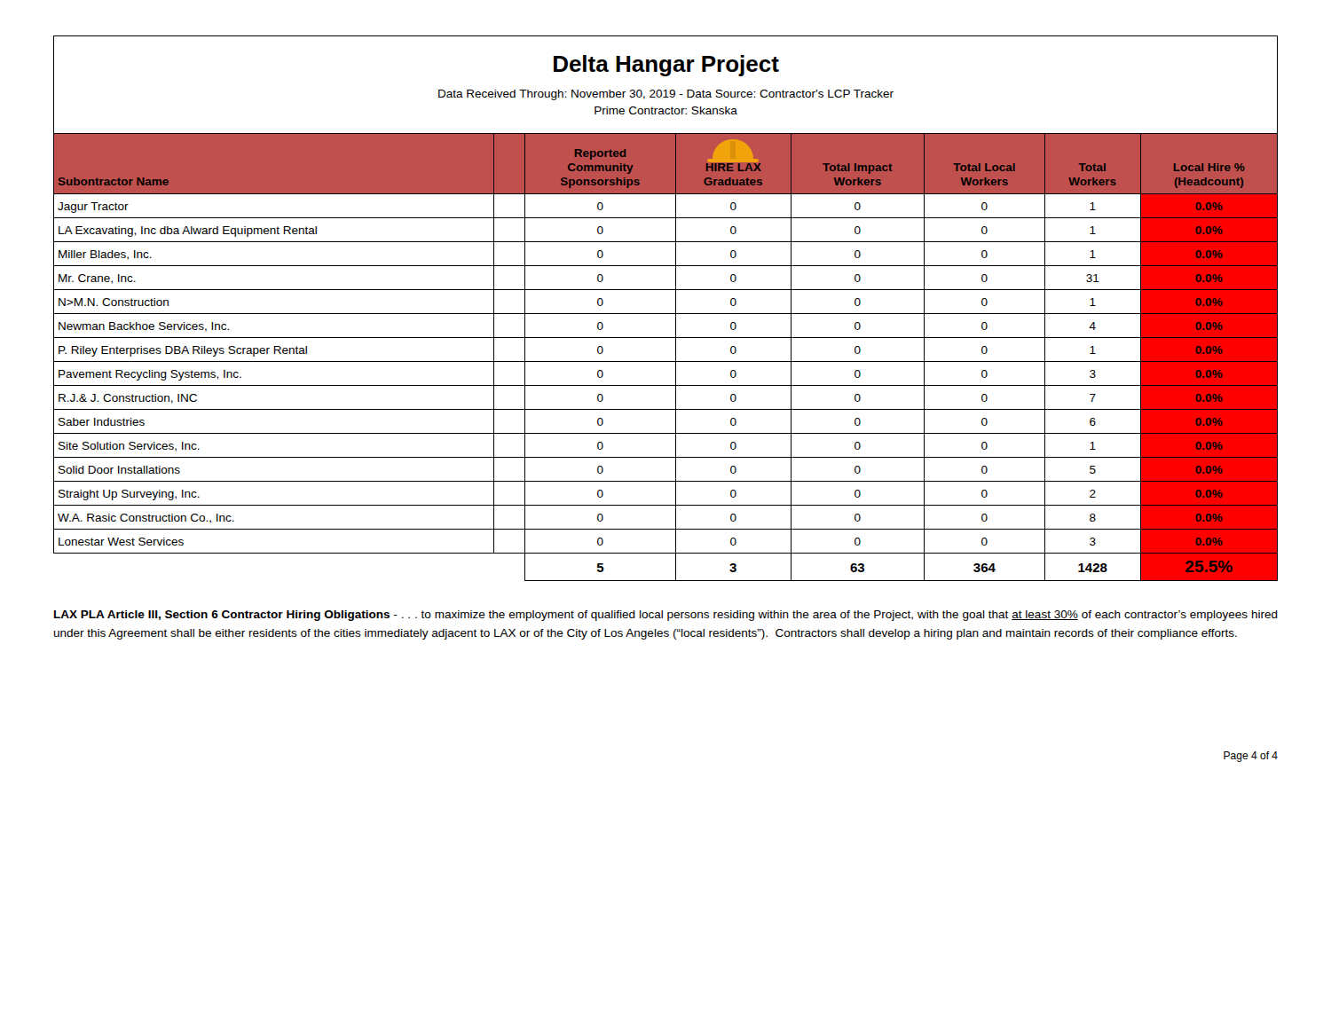Delta Hangar Project
Data Received Through: November 30, 2019 - Data Source: Contractor's LCP Tracker
Prime Contractor: Skanska
| Subontractor Name | | Reported Community Sponsorships | HIRE LAX Graduates | Total Impact Workers | Total Local Workers | Total Workers | Local Hire % (Headcount) |
| --- | --- | --- | --- | --- | --- | --- | --- |
| Jagur Tractor | | 0 | 0 | 0 | 0 | 1 | 0.0% |
| LA Excavating, Inc dba Alward Equipment Rental | | 0 | 0 | 0 | 0 | 1 | 0.0% |
| Miller Blades, Inc. | | 0 | 0 | 0 | 0 | 1 | 0.0% |
| Mr. Crane, Inc. | | 0 | 0 | 0 | 0 | 31 | 0.0% |
| N>M.N. Construction | | 0 | 0 | 0 | 0 | 1 | 0.0% |
| Newman Backhoe Services, Inc. | | 0 | 0 | 0 | 0 | 4 | 0.0% |
| P. Riley Enterprises DBA Rileys Scraper Rental | | 0 | 0 | 0 | 0 | 1 | 0.0% |
| Pavement Recycling Systems, Inc. | | 0 | 0 | 0 | 0 | 3 | 0.0% |
| R.J.& J. Construction, INC | | 0 | 0 | 0 | 0 | 7 | 0.0% |
| Saber Industries | | 0 | 0 | 0 | 0 | 6 | 0.0% |
| Site Solution Services, Inc. | | 0 | 0 | 0 | 0 | 1 | 0.0% |
| Solid Door Installations | | 0 | 0 | 0 | 0 | 5 | 0.0% |
| Straight Up Surveying, Inc. | | 0 | 0 | 0 | 0 | 2 | 0.0% |
| W.A. Rasic Construction Co., Inc. | | 0 | 0 | 0 | 0 | 8 | 0.0% |
| Lonestar West Services | | 0 | 0 | 0 | 0 | 3 | 0.0% |
| | | 5 | 3 | 63 | 364 | 1428 | 25.5% |
LAX PLA Article III, Section 6 Contractor Hiring Obligations - . . . to maximize the employment of qualified local persons residing within the area of the Project, with the goal that at least 30% of each contractor’s employees hired under this Agreement shall be either residents of the cities immediately adjacent to LAX or of the City of Los Angeles (“local residents”). Contractors shall develop a hiring plan and maintain records of their compliance efforts.
Page 4 of 4